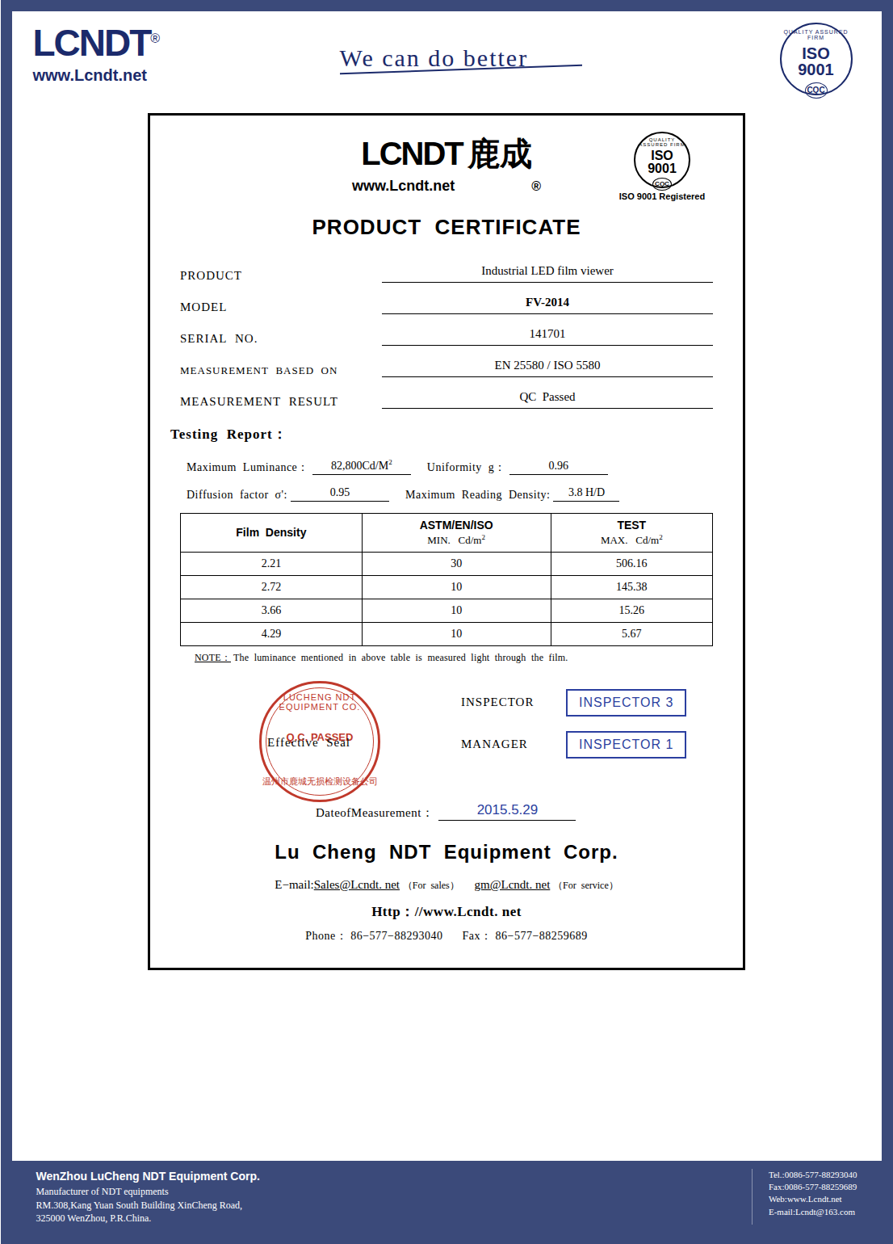LCNDT®
www.Lcndt.net
We can do better
QUALITY ASSURED FIRM
ISO
9001
CQC
LCNDT鹿成
www.Lcndt.net ®
QUALITY ASSURED FIRM
ISO
9001
CQC
ISO 9001 Registered
PRODUCT CERTIFICATE
PRODUCT
Industrial LED film viewer
MODEL
FV-2014
SERIAL NO.
141701
MEASUREMENT BASED ON
EN 25580 / ISO 5580
MEASUREMENT RESULT
QC Passed
Testing Report：
Maximum Luminance： 82,800Cd/M2
Uniformity g： 0.96
Diffusion factor σ': 0.95
Maximum Reading Density: 3.8 H/D
| Film Density | ASTM/EN/ISO MIN. Cd/m 2 | TEST MAX. Cd/m 2 |
| --- | --- | --- |
| 2.21 | 30 | 506.16 |
| 2.72 | 10 | 145.38 |
| 3.66 | 10 | 15.26 |
| 4.29 | 10 | 5.67 |
NOTE： The luminance mentioned in above table is measured light through the film.
LUCHENG NDT EQUIPMENT CO.
Q.C. PASSED
温州市鹿城无损检测设备公司
Effective Seal
INSPECTOR
INSPECTOR 3
MANAGER
INSPECTOR 1
DateofMeasurement： 2015.5.29
Lu Cheng NDT Equipment Corp.
E−mail:Sales@Lcndt. net （For sales） gm@Lcndt. net （For service）
Http：//www.Lcndt. net
Phone： 86−577−88293040 Fax： 86−577−88259689
WenZhou LuCheng NDT Equipment Corp.
Manufacturer of NDT equipments
RM.308,Kang Yuan South Building XinCheng Road,
325000 WenZhou, P.R.China.
Tel.:0086-577-88293040
Fax:0086-577-88259689
Web:www.Lcndt.net
E-mail:Lcndt@163.com